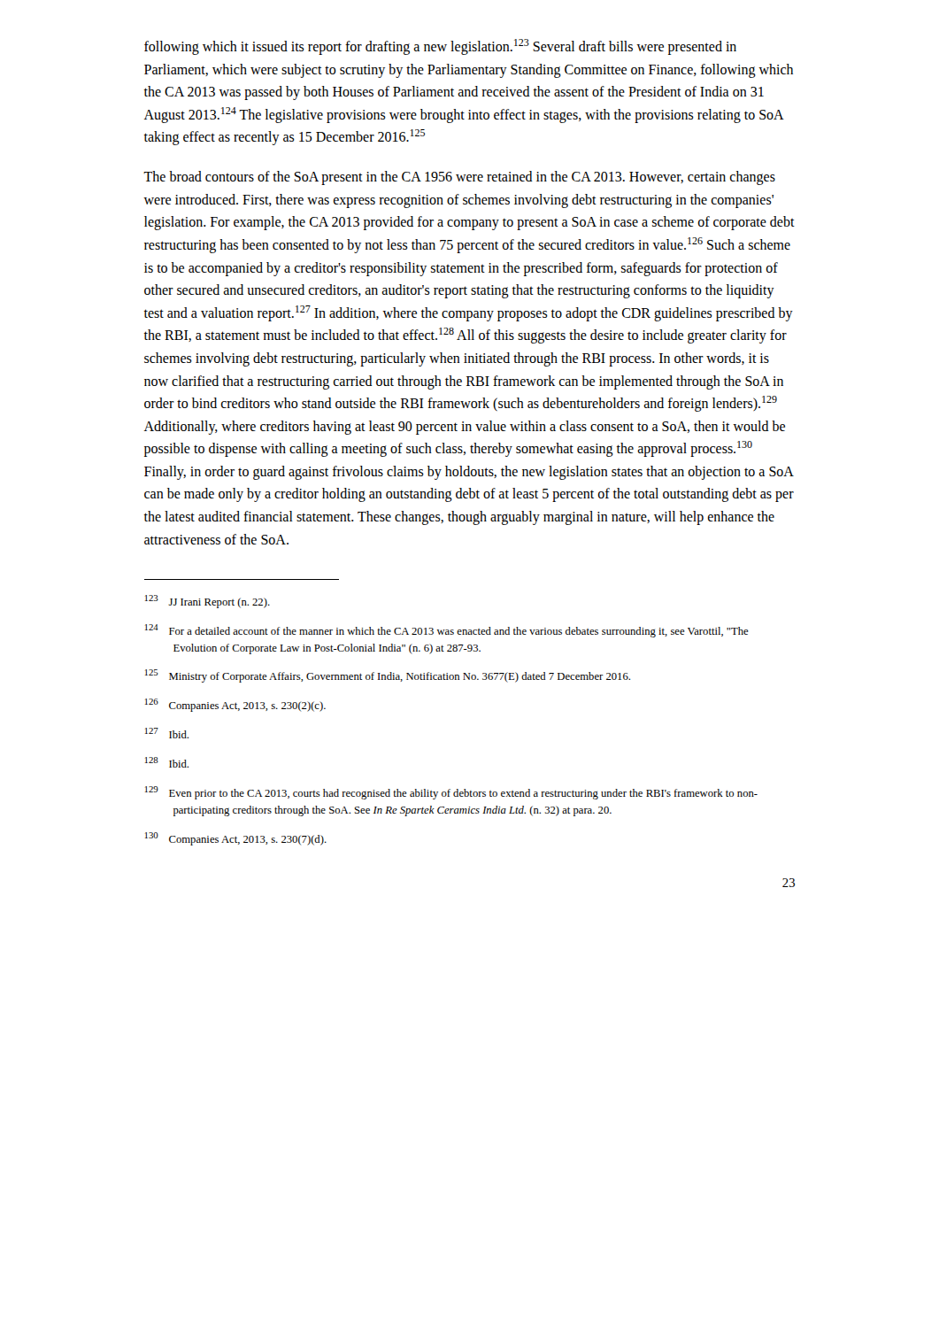following which it issued its report for drafting a new legislation.123 Several draft bills were presented in Parliament, which were subject to scrutiny by the Parliamentary Standing Committee on Finance, following which the CA 2013 was passed by both Houses of Parliament and received the assent of the President of India on 31 August 2013.124 The legislative provisions were brought into effect in stages, with the provisions relating to SoA taking effect as recently as 15 December 2016.125
The broad contours of the SoA present in the CA 1956 were retained in the CA 2013. However, certain changes were introduced. First, there was express recognition of schemes involving debt restructuring in the companies' legislation. For example, the CA 2013 provided for a company to present a SoA in case a scheme of corporate debt restructuring has been consented to by not less than 75 percent of the secured creditors in value.126 Such a scheme is to be accompanied by a creditor's responsibility statement in the prescribed form, safeguards for protection of other secured and unsecured creditors, an auditor's report stating that the restructuring conforms to the liquidity test and a valuation report.127 In addition, where the company proposes to adopt the CDR guidelines prescribed by the RBI, a statement must be included to that effect.128 All of this suggests the desire to include greater clarity for schemes involving debt restructuring, particularly when initiated through the RBI process. In other words, it is now clarified that a restructuring carried out through the RBI framework can be implemented through the SoA in order to bind creditors who stand outside the RBI framework (such as debentureholders and foreign lenders).129 Additionally, where creditors having at least 90 percent in value within a class consent to a SoA, then it would be possible to dispense with calling a meeting of such class, thereby somewhat easing the approval process.130 Finally, in order to guard against frivolous claims by holdouts, the new legislation states that an objection to a SoA can be made only by a creditor holding an outstanding debt of at least 5 percent of the total outstanding debt as per the latest audited financial statement. These changes, though arguably marginal in nature, will help enhance the attractiveness of the SoA.
123 JJ Irani Report (n. 22).
124 For a detailed account of the manner in which the CA 2013 was enacted and the various debates surrounding it, see Varottil, "The Evolution of Corporate Law in Post-Colonial India" (n. 6) at 287-93.
125 Ministry of Corporate Affairs, Government of India, Notification No. 3677(E) dated 7 December 2016.
126 Companies Act, 2013, s. 230(2)(c).
127 Ibid.
128 Ibid.
129 Even prior to the CA 2013, courts had recognised the ability of debtors to extend a restructuring under the RBI's framework to non-participating creditors through the SoA. See In Re Spartek Ceramics India Ltd. (n. 32) at para. 20.
130 Companies Act, 2013, s. 230(7)(d).
23